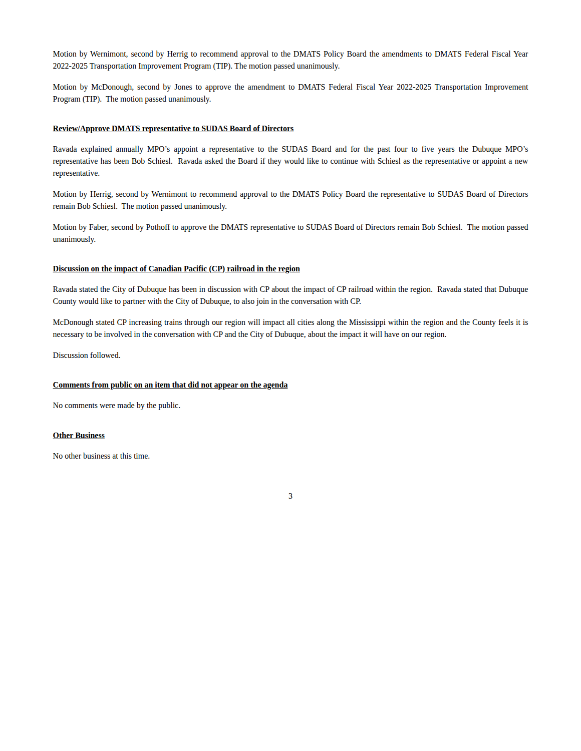Motion by Wernimont, second by Herrig to recommend approval to the DMATS Policy Board the amendments to DMATS Federal Fiscal Year 2022-2025 Transportation Improvement Program (TIP). The motion passed unanimously.
Motion by McDonough, second by Jones to approve the amendment to DMATS Federal Fiscal Year 2022-2025 Transportation Improvement Program (TIP). The motion passed unanimously.
Review/Approve DMATS representative to SUDAS Board of Directors
Ravada explained annually MPO’s appoint a representative to the SUDAS Board and for the past four to five years the Dubuque MPO’s representative has been Bob Schiesl. Ravada asked the Board if they would like to continue with Schiesl as the representative or appoint a new representative.
Motion by Herrig, second by Wernimont to recommend approval to the DMATS Policy Board the representative to SUDAS Board of Directors remain Bob Schiesl. The motion passed unanimously.
Motion by Faber, second by Pothoff to approve the DMATS representative to SUDAS Board of Directors remain Bob Schiesl. The motion passed unanimously.
Discussion on the impact of Canadian Pacific (CP) railroad in the region
Ravada stated the City of Dubuque has been in discussion with CP about the impact of CP railroad within the region. Ravada stated that Dubuque County would like to partner with the City of Dubuque, to also join in the conversation with CP.
McDonough stated CP increasing trains through our region will impact all cities along the Mississippi within the region and the County feels it is necessary to be involved in the conversation with CP and the City of Dubuque, about the impact it will have on our region.
Discussion followed.
Comments from public on an item that did not appear on the agenda
No comments were made by the public.
Other Business
No other business at this time.
3